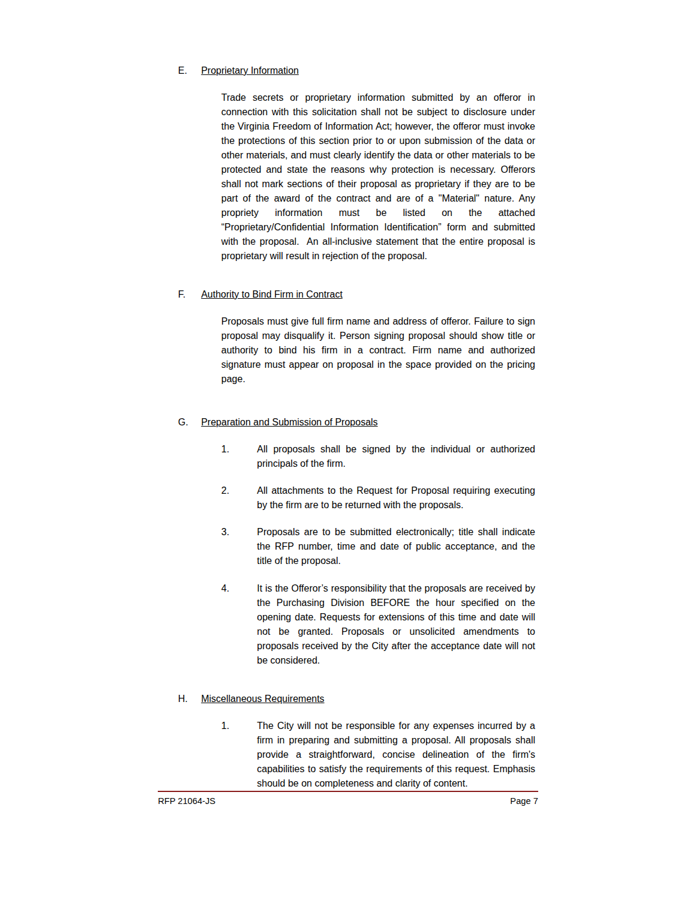E.
Proprietary Information
Trade secrets or proprietary information submitted by an offeror in connection with this solicitation shall not be subject to disclosure under the Virginia Freedom of Information Act; however, the offeror must invoke the protections of this section prior to or upon submission of the data or other materials, and must clearly identify the data or other materials to be protected and state the reasons why protection is necessary. Offerors shall not mark sections of their proposal as proprietary if they are to be part of the award of the contract and are of a "Material" nature. Any propriety information must be listed on the attached “Proprietary/Confidential Information Identification” form and submitted with the proposal. An all-inclusive statement that the entire proposal is proprietary will result in rejection of the proposal.
F.
Authority to Bind Firm in Contract
Proposals must give full firm name and address of offeror. Failure to sign proposal may disqualify it. Person signing proposal should show title or authority to bind his firm in a contract. Firm name and authorized signature must appear on proposal in the space provided on the pricing page.
G.
Preparation and Submission of Proposals
1.
All proposals shall be signed by the individual or authorized principals of the firm.
2.
All attachments to the Request for Proposal requiring executing by the firm are to be returned with the proposals.
3.
Proposals are to be submitted electronically; title shall indicate the RFP number, time and date of public acceptance, and the title of the proposal.
4.
It is the Offeror’s responsibility that the proposals are received by the Purchasing Division BEFORE the hour specified on the opening date. Requests for extensions of this time and date will not be granted. Proposals or unsolicited amendments to proposals received by the City after the acceptance date will not be considered.
H.
Miscellaneous Requirements
1.
The City will not be responsible for any expenses incurred by a firm in preparing and submitting a proposal. All proposals shall provide a straightforward, concise delineation of the firm's capabilities to satisfy the requirements of this request. Emphasis should be on completeness and clarity of content.
RFP 21064-JS
Page 7